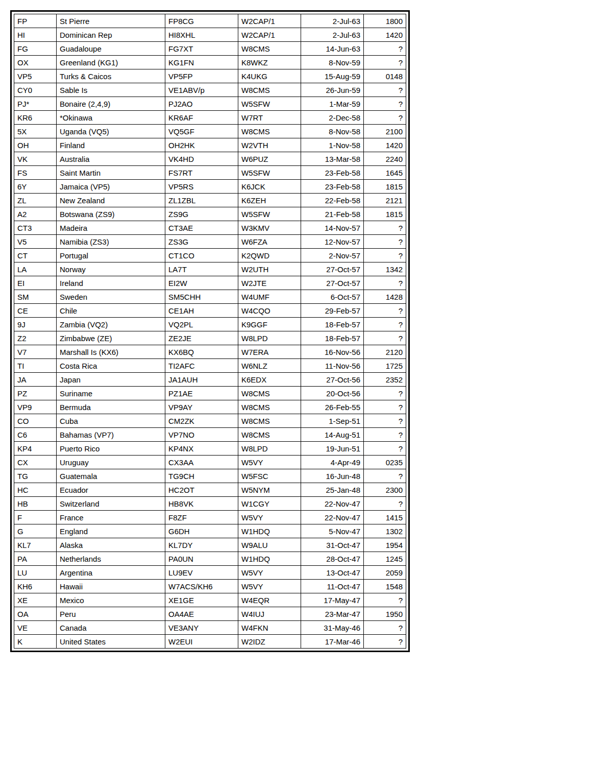| FP | St Pierre | FP8CG | W2CAP/1 | 2-Jul-63 | 1800 |
| HI | Dominican Rep | HI8XHL | W2CAP/1 | 2-Jul-63 | 1420 |
| FG | Guadaloupe | FG7XT | W8CMS | 14-Jun-63 | ? |
| OX | Greenland (KG1) | KG1FN | K8WKZ | 8-Nov-59 | ? |
| VP5 | Turks & Caicos | VP5FP | K4UKG | 15-Aug-59 | 0148 |
| CY0 | Sable Is | VE1ABV/p | W8CMS | 26-Jun-59 | ? |
| PJ* | Bonaire (2,4,9) | PJ2AO | W5SFW | 1-Mar-59 | ? |
| KR6 | *Okinawa | KR6AF | W7RT | 2-Dec-58 | ? |
| 5X | Uganda (VQ5) | VQ5GF | W8CMS | 8-Nov-58 | 2100 |
| OH | Finland | OH2HK | W2VTH | 1-Nov-58 | 1420 |
| VK | Australia | VK4HD | W6PUZ | 13-Mar-58 | 2240 |
| FS | Saint Martin | FS7RT | W5SFW | 23-Feb-58 | 1645 |
| 6Y | Jamaica (VP5) | VP5RS | K6JCK | 23-Feb-58 | 1815 |
| ZL | New Zealand | ZL1ZBL | K6ZEH | 22-Feb-58 | 2121 |
| A2 | Botswana (ZS9) | ZS9G | W5SFW | 21-Feb-58 | 1815 |
| CT3 | Madeira | CT3AE | W3KMV | 14-Nov-57 | ? |
| V5 | Namibia (ZS3) | ZS3G | W6FZA | 12-Nov-57 | ? |
| CT | Portugal | CT1CO | K2QWD | 2-Nov-57 | ? |
| LA | Norway | LA7T | W2UTH | 27-Oct-57 | 1342 |
| EI | Ireland | EI2W | W2JTE | 27-Oct-57 | ? |
| SM | Sweden | SM5CHH | W4UMF | 6-Oct-57 | 1428 |
| CE | Chile | CE1AH | W4CQO | 29-Feb-57 | ? |
| 9J | Zambia (VQ2) | VQ2PL | K9GGF | 18-Feb-57 | ? |
| Z2 | Zimbabwe (ZE) | ZE2JE | W8LPD | 18-Feb-57 | ? |
| V7 | Marshall Is (KX6) | KX6BQ | W7ERA | 16-Nov-56 | 2120 |
| TI | Costa Rica | TI2AFC | W6NLZ | 11-Nov-56 | 1725 |
| JA | Japan | JA1AUH | K6EDX | 27-Oct-56 | 2352 |
| PZ | Suriname | PZ1AE | W8CMS | 20-Oct-56 | ? |
| VP9 | Bermuda | VP9AY | W8CMS | 26-Feb-55 | ? |
| CO | Cuba | CM2ZK | W8CMS | 1-Sep-51 | ? |
| C6 | Bahamas (VP7) | VP7NO | W8CMS | 14-Aug-51 | ? |
| KP4 | Puerto Rico | KP4NX | W8LPD | 19-Jun-51 | ? |
| CX | Uruguay | CX3AA | W5VY | 4-Apr-49 | 0235 |
| TG | Guatemala | TG9CH | W5FSC | 16-Jun-48 | ? |
| HC | Ecuador | HC2OT | W5NYM | 25-Jan-48 | 2300 |
| HB | Switzerland | HB8VK | W1CGY | 22-Nov-47 | ? |
| F | France | F8ZF | W5VY | 22-Nov-47 | 1415 |
| G | England | G6DH | W1HDQ | 5-Nov-47 | 1302 |
| KL7 | Alaska | KL7DY | W9ALU | 31-Oct-47 | 1954 |
| PA | Netherlands | PA0UN | W1HDQ | 28-Oct-47 | 1245 |
| LU | Argentina | LU9EV | W5VY | 13-Oct-47 | 2059 |
| KH6 | Hawaii | W7ACS/KH6 | W5VY | 11-Oct-47 | 1548 |
| XE | Mexico | XE1GE | W4EQR | 17-May-47 | ? |
| OA | Peru | OA4AE | W4IUJ | 23-Mar-47 | 1950 |
| VE | Canada | VE3ANY | W4FKN | 31-May-46 | ? |
| K | United States | W2EUI | W2IDZ | 17-Mar-46 | ? |